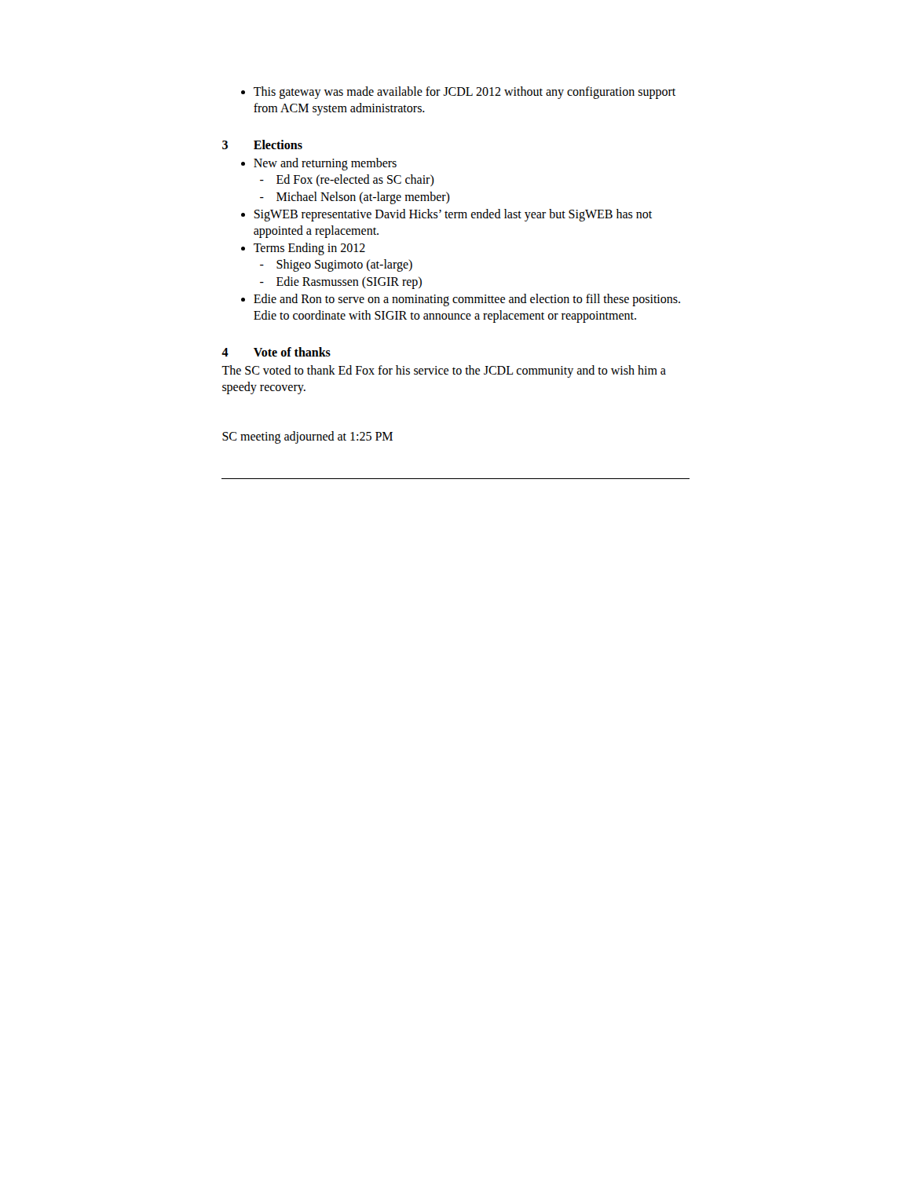This gateway was made available for JCDL 2012 without any configuration support from ACM system administrators.
3 Elections
New and returning members
Ed Fox (re-elected as SC chair)
Michael Nelson (at-large member)
SigWEB representative David Hicks’ term ended last year but SigWEB has not appointed a replacement.
Terms Ending in 2012
Shigeo Sugimoto (at-large)
Edie Rasmussen (SIGIR rep)
Edie and Ron to serve on a nominating committee and election to fill these positions. Edie to coordinate with SIGIR to announce a replacement or reappointment.
4 Vote of thanks
The SC voted to thank Ed Fox for his service to the JCDL community and to wish him a speedy recovery.
SC meeting adjourned at 1:25 PM